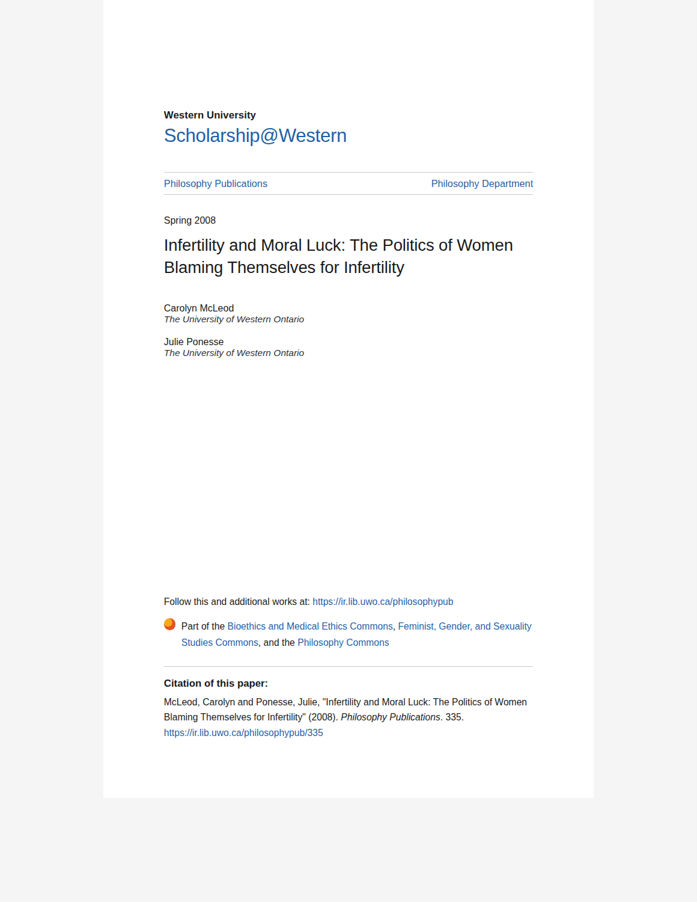Western University
Scholarship@Western
Philosophy Publications Philosophy Department
Spring 2008
Infertility and Moral Luck: The Politics of Women Blaming Themselves for Infertility
Carolyn McLeod The University of Western Ontario
Julie Ponesse The University of Western Ontario
Follow this and additional works at: https://ir.lib.uwo.ca/philosophypub
Part of the Bioethics and Medical Ethics Commons, Feminist, Gender, and Sexuality Studies Commons, and the Philosophy Commons
Citation of this paper:
McLeod, Carolyn and Ponesse, Julie, "Infertility and Moral Luck: The Politics of Women Blaming Themselves for Infertility" (2008). Philosophy Publications. 335.
https://ir.lib.uwo.ca/philosophypub/335